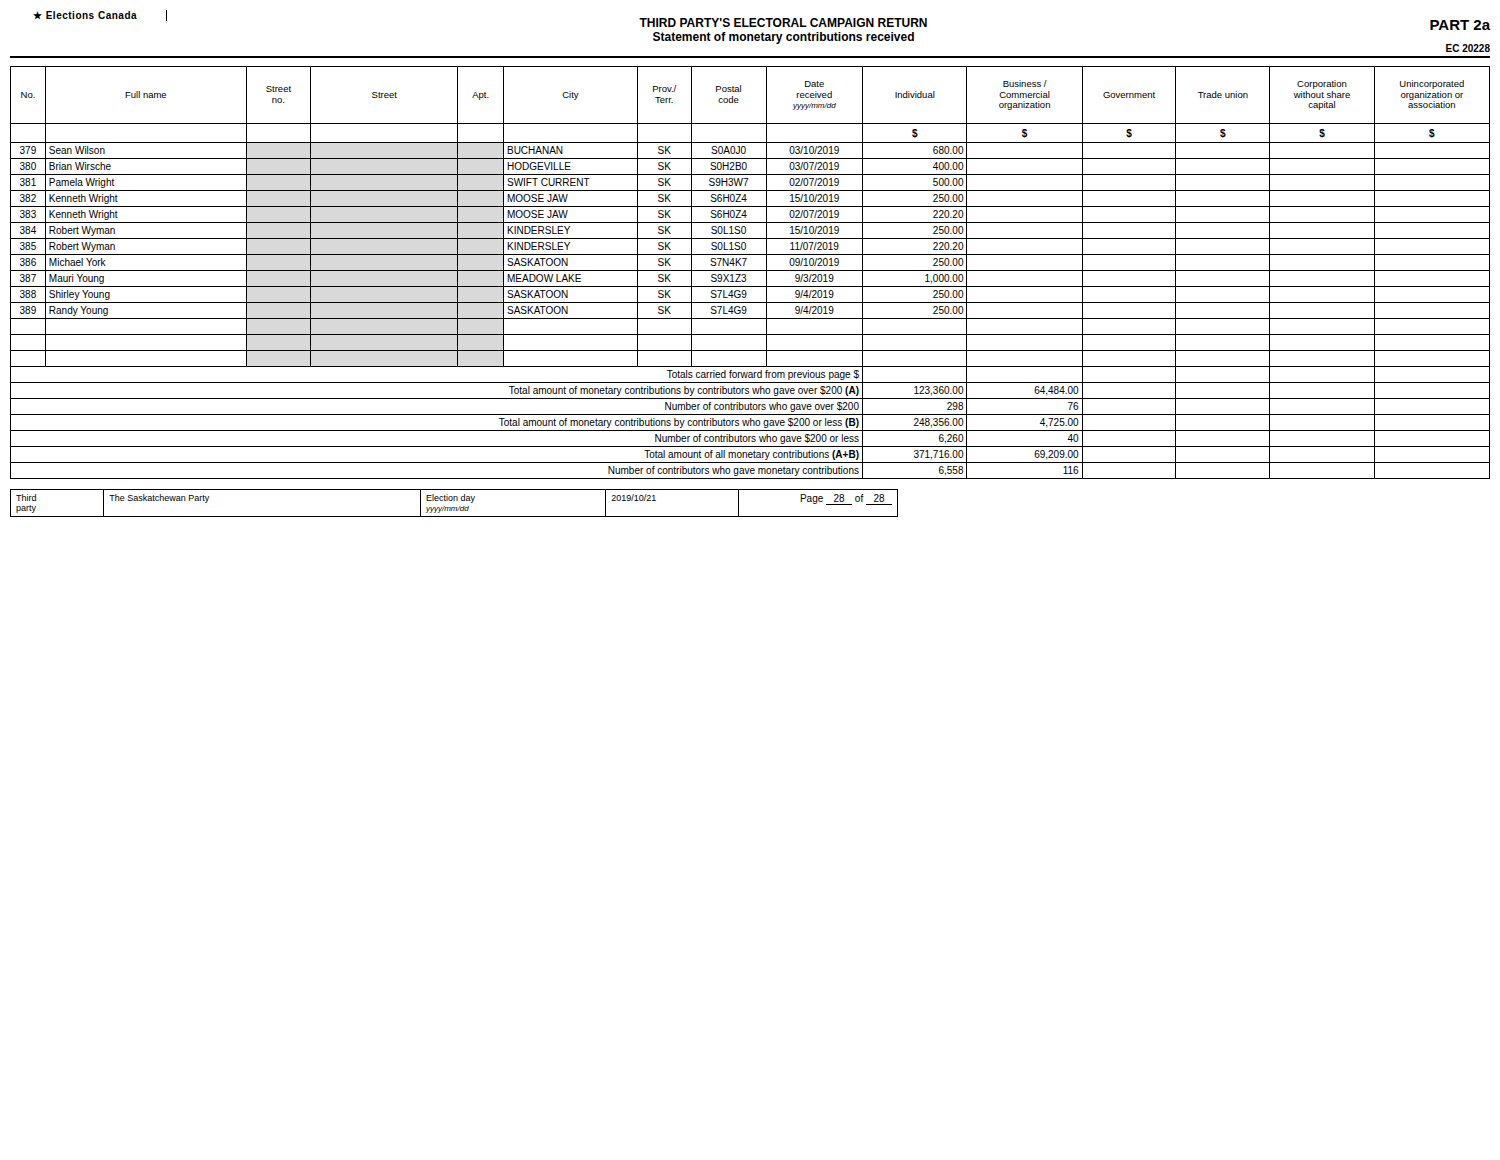★ Elections Canada
Third Party's Electoral Campaign Return
Statement of monetary contributions received
PART 2a
EC 20228
| No. | Full name | Street no. | Street | Apt. | City | Prov./ Terr. | Postal code | Date received yyyy/mm/dd | Individual | Business / Commercial organization | Government | Trade union | Corporation without share capital | Unincorporated organization or association |
| --- | --- | --- | --- | --- | --- | --- | --- | --- | --- | --- | --- | --- | --- | --- |
| | | | | | | | | | $ | $ | $ | $ | $ | $ |
| 379 | Sean Wilson | | | | BUCHANAN | SK | S0A0J0 | 03/10/2019 | 680.00 | | | | | |
| 380 | Brian Wirsche | | | | HODGEVILLE | SK | S0H2B0 | 03/07/2019 | 400.00 | | | | | |
| 381 | Pamela Wright | | | | SWIFT CURRENT | SK | S9H3W7 | 02/07/2019 | 500.00 | | | | | |
| 382 | Kenneth Wright | | | | MOOSE JAW | SK | S6H0Z4 | 15/10/2019 | 250.00 | | | | | |
| 383 | Kenneth Wright | | | | MOOSE JAW | SK | S6H0Z4 | 02/07/2019 | 220.20 | | | | | |
| 384 | Robert Wyman | | | | KINDERSLEY | SK | S0L1S0 | 15/10/2019 | 250.00 | | | | | |
| 385 | Robert Wyman | | | | KINDERSLEY | SK | S0L1S0 | 11/07/2019 | 220.20 | | | | | |
| 386 | Michael York | | | | SASKATOON | SK | S7N4K7 | 09/10/2019 | 250.00 | | | | | |
| 387 | Mauri Young | | | | MEADOW LAKE | SK | S9X1Z3 | 9/3/2019 | 1,000.00 | | | | | |
| 388 | Shirley Young | | | | SASKATOON | SK | S7L4G9 | 9/4/2019 | 250.00 | | | | | |
| 389 | Randy Young | | | | SASKATOON | SK | S7L4G9 | 9/4/2019 | 250.00 | | | | | |
| Totals carried forward from previous page $ | | | | | | |
| Total amount of monetary contributions by contributors who gave over $200 (A) | 123,360.00 | 64,484.00 | | | | |
| Number of contributors who gave over $200 | 298 | 76 | | | | |
| Total amount of monetary contributions by contributors who gave $200 or less (B) | 248,356.00 | 4,725.00 | | | | |
| Number of contributors who gave $200 or less | 6,260 | 40 | | | | |
| Total amount of all monetary contributions (A+B) | 371,716.00 | 69,209.00 | | | | |
| Number of contributors who gave monetary contributions | 6,558 | 116 | | | | |
| Third party | The Saskatchewan Party | Election day yyyy/mm/dd | 2019/10/21 | Page 28 of 28 |